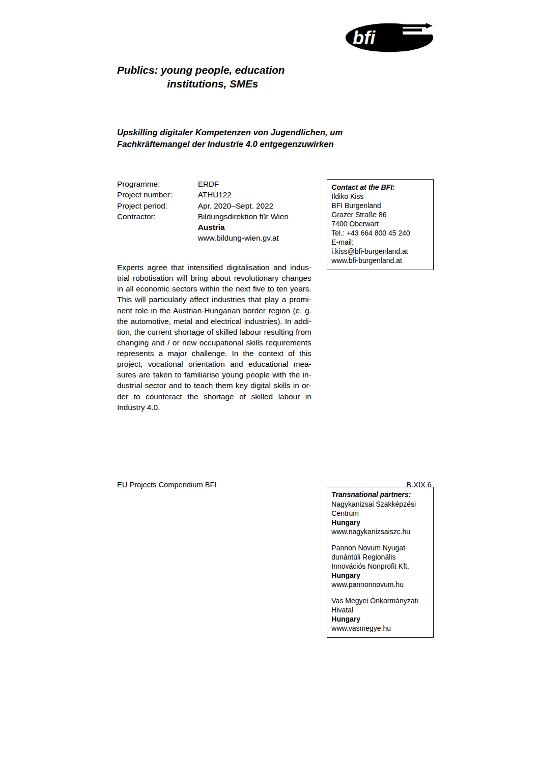bfi
Publics: young people, education institutions, SMEs
Upskilling digitaler Kompetenzen von Jugendlichen, um Fachkräftemangel der Industrie 4.0 entgegenzuwirken
Contact at the BFI:
Ildiko Kiss
BFI Burgenland
Grazer Straße 86
7400 Oberwart
Tel.: +43 664 800 45 240
E-mail:
i.kiss@bfi-burgenland.at
www.bfi-burgenland.at
Transnational partners:
Nagykanizsai Szakképzési Centrum
Hungary
www.nagykanizsaiszc.hu
Pannon Novum Nyugat-dunántúli Regionális Innovációs Nonprofit Kft.
Hungary
www.pannonnovum.hu
Vas Megyei Önkormányzati Hivatal
Hungary
www.vasmegye.hu
| Programme: | ERDF |
| Project number: | ATHU122 |
| Project period: | Apr. 2020–Sept. 2022 |
| Contractor: | Bildungsdirektion für Wien Austria www.bildung-wien.gv.at |
Experts agree that intensified digitalisation and industrial robotisation will bring about revolutionary changes in all economic sectors within the next five to ten years. This will particularly affect industries that play a prominent role in the Austrian-Hungarian border region (e. g. the automotive, metal and electrical industries). In addition, the current shortage of skilled labour resulting from changing and / or new occupational skills requirements represents a major challenge. In the context of this project, vocational orientation and educational measures are taken to familiarise young people with the industrial sector and to teach them key digital skills in order to counteract the shortage of skilled labour in Industry 4.0.
EU Projects Compendium BFI B.XIX.6